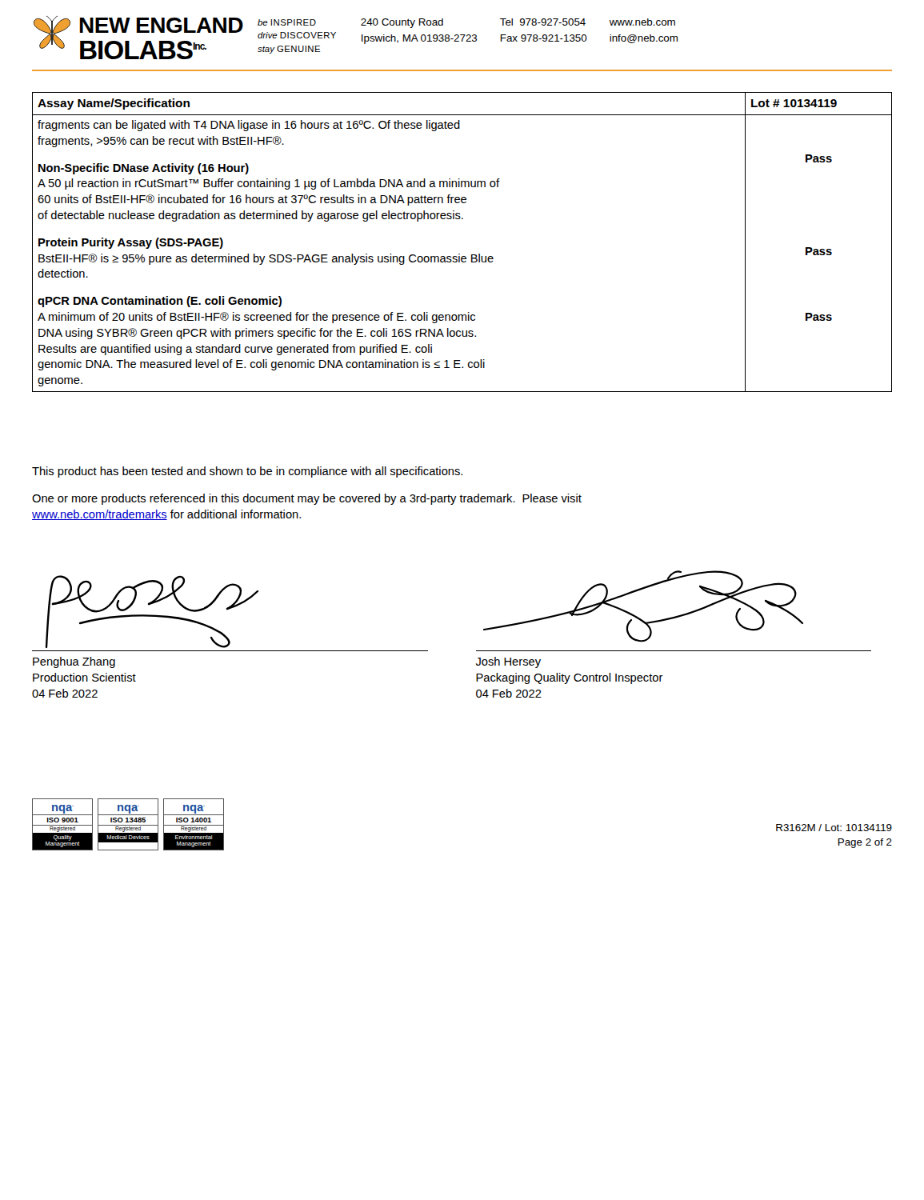NEW ENGLAND
BIOLABSInc.
be INSPIRED
drive DISCOVERY
stay GENUINE
240 County Road
Ipswich, MA 01938-2723
Tel 978-927-5054
Fax 978-921-1350
www.neb.com
info@neb.com
| Assay Name/Specification | Lot # 10134119 |
| --- | --- |
| fragments can be ligated with T4 DNA ligase in 16 hours at 16ºC. Of these ligated fragments, >95% can be recut with BstEII-HF®. Non-Specific DNase Activity (16 Hour) A 50 µl reaction in rCutSmart™ Buffer containing 1 µg of Lambda DNA and a minimum of 60 units of BstEII-HF® incubated for 16 hours at 37ºC results in a DNA pattern free of detectable nuclease degradation as determined by agarose gel electrophoresis. Protein Purity Assay (SDS-PAGE) BstEII-HF® is ≥ 95% pure as determined by SDS-PAGE analysis using Coomassie Blue detection. qPCR DNA Contamination (E. coli Genomic) A minimum of 20 units of BstEII-HF® is screened for the presence of E. coli genomic DNA using SYBR® Green qPCR with primers specific for the E. coli 16S rRNA locus. Results are quantified using a standard curve generated from purified E. coli genomic DNA. The measured level of E. coli genomic DNA contamination is ≤ 1 E. coli genome. | Pass Pass Pass |
This product has been tested and shown to be in compliance with all specifications.
One or more products referenced in this document may be covered by a 3rd-party trademark. Please visit
www.neb.com/trademarks for additional information.
Penghua Zhang
Production Scientist
04 Feb 2022
Josh Hersey
Packaging Quality Control Inspector
04 Feb 2022
nqa.
ISO 9001
Registered
Quality
Management
nqa.
ISO 13485
Registered
Medical Devices
nqa.
ISO 14001
Registered
Environmental
Management
R3162M / Lot: 10134119
Page 2 of 2